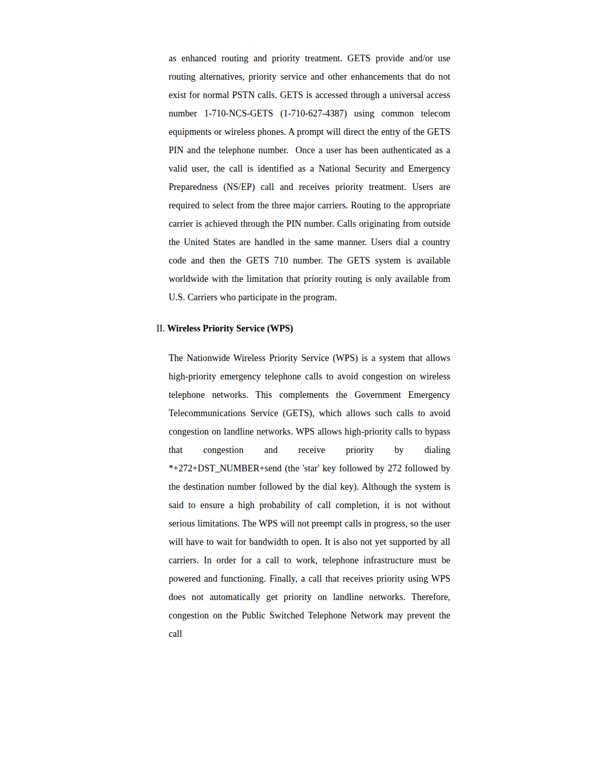as enhanced routing and priority treatment. GETS provide and/or use routing alternatives, priority service and other enhancements that do not exist for normal PSTN calls. GETS is accessed through a universal access number 1-710-NCS-GETS (1-710-627-4387) using common telecom equipments or wireless phones. A prompt will direct the entry of the GETS PIN and the telephone number. Once a user has been authenticated as a valid user, the call is identified as a National Security and Emergency Preparedness (NS/EP) call and receives priority treatment. Users are required to select from the three major carriers. Routing to the appropriate carrier is achieved through the PIN number. Calls originating from outside the United States are handled in the same manner. Users dial a country code and then the GETS 710 number. The GETS system is available worldwide with the limitation that priority routing is only available from U.S. Carriers who participate in the program.
II. Wireless Priority Service (WPS)
The Nationwide Wireless Priority Service (WPS) is a system that allows high-priority emergency telephone calls to avoid congestion on wireless telephone networks. This complements the Government Emergency Telecommunications Service (GETS), which allows such calls to avoid congestion on landline networks. WPS allows high-priority calls to bypass that congestion and receive priority by dialing *+272+DST_NUMBER+send (the 'star' key followed by 272 followed by the destination number followed by the dial key). Although the system is said to ensure a high probability of call completion, it is not without serious limitations. The WPS will not preempt calls in progress, so the user will have to wait for bandwidth to open. It is also not yet supported by all carriers. In order for a call to work, telephone infrastructure must be powered and functioning. Finally, a call that receives priority using WPS does not automatically get priority on landline networks. Therefore, congestion on the Public Switched Telephone Network may prevent the call